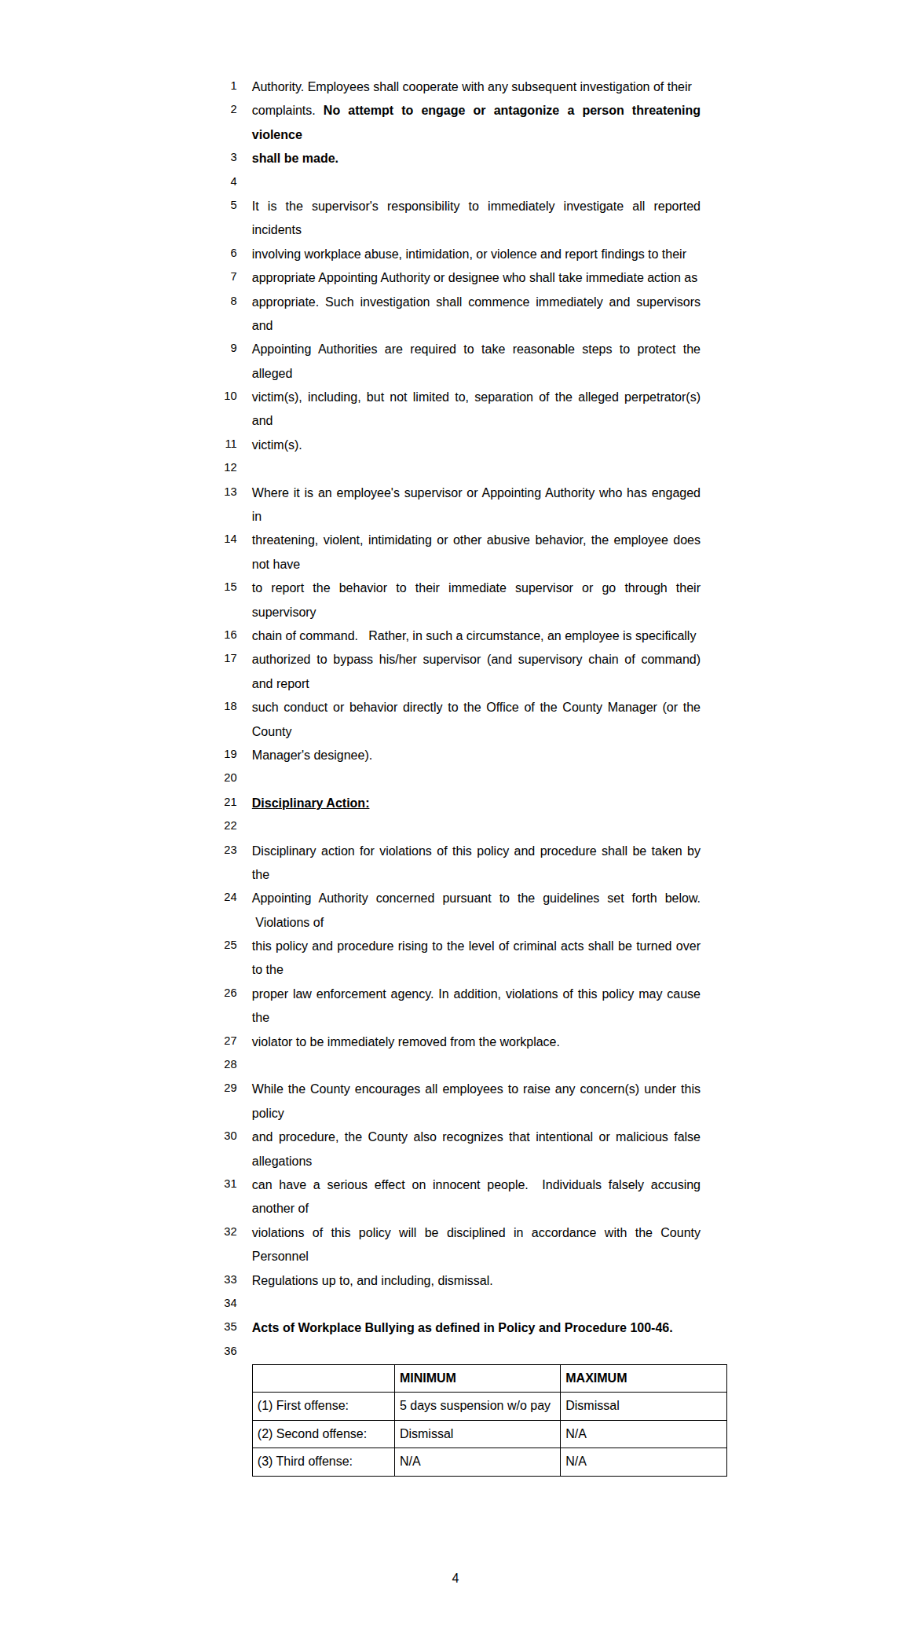Authority. Employees shall cooperate with any subsequent investigation of their
complaints. No attempt to engage or antagonize a person threatening violence
shall be made.
It is the supervisor's responsibility to immediately investigate all reported incidents
involving workplace abuse, intimidation, or violence and report findings to their
appropriate Appointing Authority or designee who shall take immediate action as
appropriate. Such investigation shall commence immediately and supervisors and
Appointing Authorities are required to take reasonable steps to protect the alleged
victim(s), including, but not limited to, separation of the alleged perpetrator(s) and
victim(s).
Where it is an employee's supervisor or Appointing Authority who has engaged in
threatening, violent, intimidating or other abusive behavior, the employee does not have
to report the behavior to their immediate supervisor or go through their supervisory
chain of command. Rather, in such a circumstance, an employee is specifically
authorized to bypass his/her supervisor (and supervisory chain of command) and report
such conduct or behavior directly to the Office of the County Manager (or the County
Manager's designee).
Disciplinary Action:
Disciplinary action for violations of this policy and procedure shall be taken by the
Appointing Authority concerned pursuant to the guidelines set forth below. Violations of
this policy and procedure rising to the level of criminal acts shall be turned over to the
proper law enforcement agency. In addition, violations of this policy may cause the
violator to be immediately removed from the workplace.
While the County encourages all employees to raise any concern(s) under this policy
and procedure, the County also recognizes that intentional or malicious false allegations
can have a serious effect on innocent people. Individuals falsely accusing another of
violations of this policy will be disciplined in accordance with the County Personnel
Regulations up to, and including, dismissal.
Acts of Workplace Bullying as defined in Policy and Procedure 100-46.
| | MINIMUM | MAXIMUM |
| --- | --- | --- |
| (1) First offense: | 5 days suspension w/o pay | Dismissal |
| (2) Second offense: | Dismissal | N/A |
| (3) Third offense: | N/A | N/A |
4